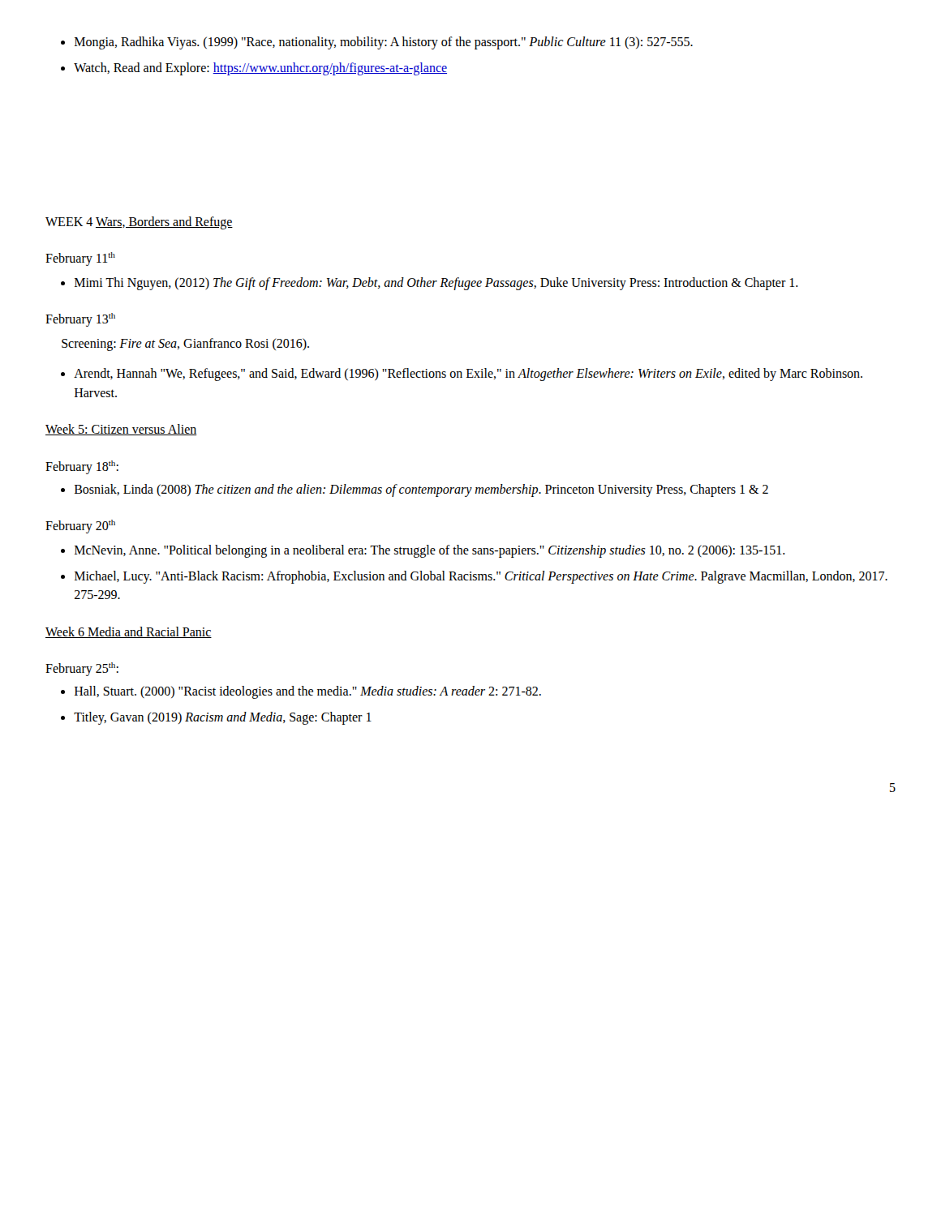Mongia, Radhika Viyas. (1999) "Race, nationality, mobility: A history of the passport." Public Culture 11 (3): 527-555.
Watch, Read and Explore: https://www.unhcr.org/ph/figures-at-a-glance
WEEK 4 Wars, Borders and Refuge
February 11th
Mimi Thi Nguyen, (2012) The Gift of Freedom: War, Debt, and Other Refugee Passages, Duke University Press: Introduction & Chapter 1.
February 13th
Screening: Fire at Sea, Gianfranco Rosi (2016).
Arendt, Hannah "We, Refugees," and Said, Edward (1996) "Reflections on Exile," in Altogether Elsewhere: Writers on Exile, edited by Marc Robinson. Harvest.
Week 5: Citizen versus Alien
February 18th:
Bosniak, Linda (2008) The citizen and the alien: Dilemmas of contemporary membership. Princeton University Press, Chapters 1 & 2
February 20th
McNevin, Anne. "Political belonging in a neoliberal era: The struggle of the sans-papiers." Citizenship studies 10, no. 2 (2006): 135-151.
Michael, Lucy. "Anti-Black Racism: Afrophobia, Exclusion and Global Racisms." Critical Perspectives on Hate Crime. Palgrave Macmillan, London, 2017. 275-299.
Week 6 Media and Racial Panic
February 25th:
Hall, Stuart. (2000) "Racist ideologies and the media." Media studies: A reader 2: 271-82.
Titley, Gavan (2019) Racism and Media, Sage: Chapter 1
5